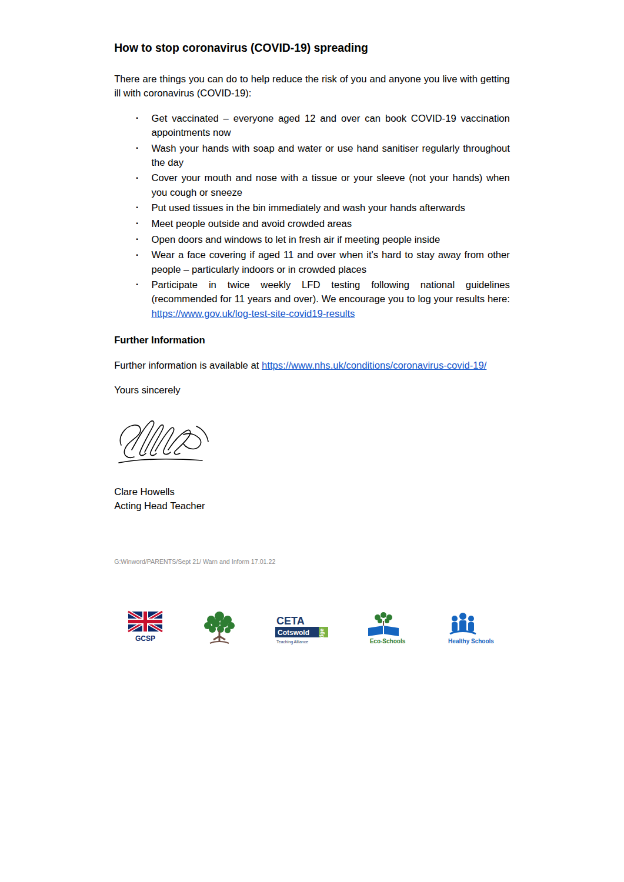How to stop coronavirus (COVID-19) spreading
There are things you can do to help reduce the risk of you and anyone you live with getting ill with coronavirus (COVID-19):
Get vaccinated – everyone aged 12 and over can book COVID-19 vaccination appointments now
Wash your hands with soap and water or use hand sanitiser regularly throughout the day
Cover your mouth and nose with a tissue or your sleeve (not your hands) when you cough or sneeze
Put used tissues in the bin immediately and wash your hands afterwards
Meet people outside and avoid crowded areas
Open doors and windows to let in fresh air if meeting people inside
Wear a face covering if aged 11 and over when it's hard to stay away from other people – particularly indoors or in crowded places
Participate in twice weekly LFD testing following national guidelines (recommended for 11 years and over). We encourage you to log your results here: https://www.gov.uk/log-test-site-covid19-results
Further Information
Further information is available at https://www.nhs.uk/conditions/coronavirus-covid-19/
Yours sincerely
Clare Howells
Acting Head Teacher
G:Winword/PARENTS/Sept 21/ Warn and Inform 17.01.22
GCSP
CETA Cotswold Edge Teaching Alliance
Eco-Schools
Healthy Schools